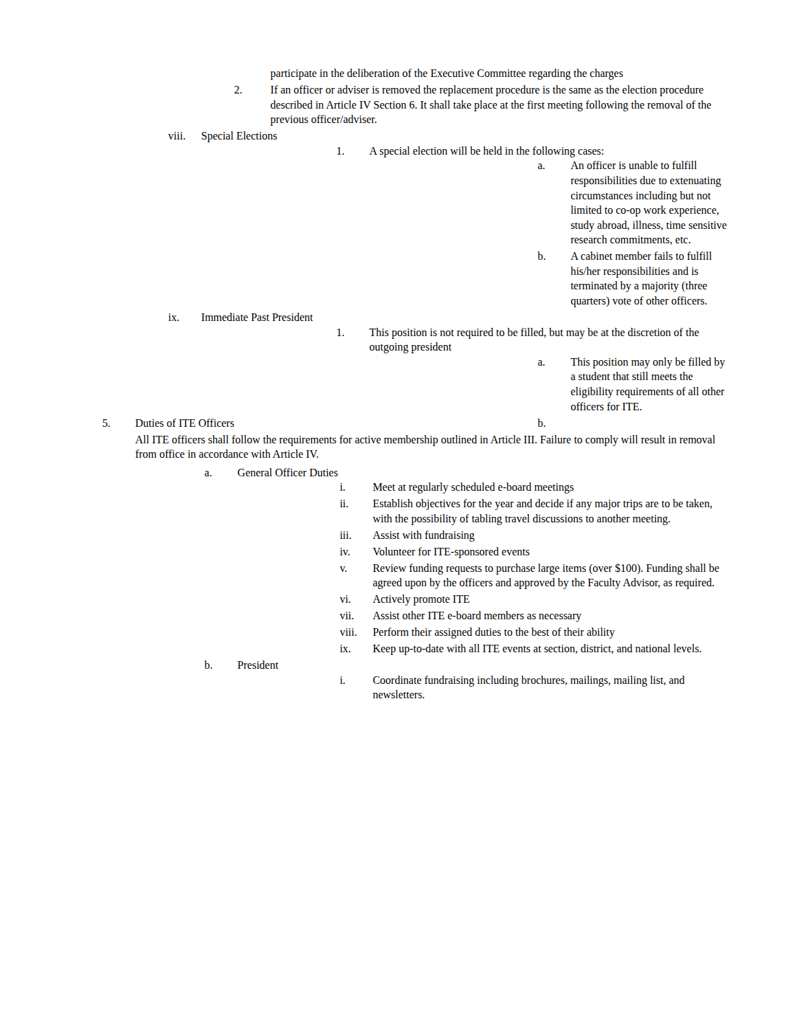participate in the deliberation of the Executive Committee regarding the charges
2. If an officer or adviser is removed the replacement procedure is the same as the election procedure described in Article IV Section 6. It shall take place at the first meeting following the removal of the previous officer/adviser.
viii. Special Elections
1. A special election will be held in the following cases:
a. An officer is unable to fulfill responsibilities due to extenuating circumstances including but not limited to co-op work experience, study abroad, illness, time sensitive research commitments, etc.
b. A cabinet member fails to fulfill his/her responsibilities and is terminated by a majority (three quarters) vote of other officers.
ix. Immediate Past President
1. This position is not required to be filled, but may be at the discretion of the outgoing president
a. This position may only be filled by a student that still meets the eligibility requirements of all other officers for ITE.
b.
5. Duties of ITE Officers
All ITE officers shall follow the requirements for active membership outlined in Article III. Failure to comply will result in removal from office in accordance with Article IV.
a. General Officer Duties
i. Meet at regularly scheduled e-board meetings
ii. Establish objectives for the year and decide if any major trips are to be taken, with the possibility of tabling travel discussions to another meeting.
iii. Assist with fundraising
iv. Volunteer for ITE-sponsored events
v. Review funding requests to purchase large items (over $100). Funding shall be agreed upon by the officers and approved by the Faculty Advisor, as required.
vi. Actively promote ITE
vii. Assist other ITE e-board members as necessary
viii. Perform their assigned duties to the best of their ability
ix. Keep up-to-date with all ITE events at section, district, and national levels.
b. President
i. Coordinate fundraising including brochures, mailings, mailing list, and newsletters.